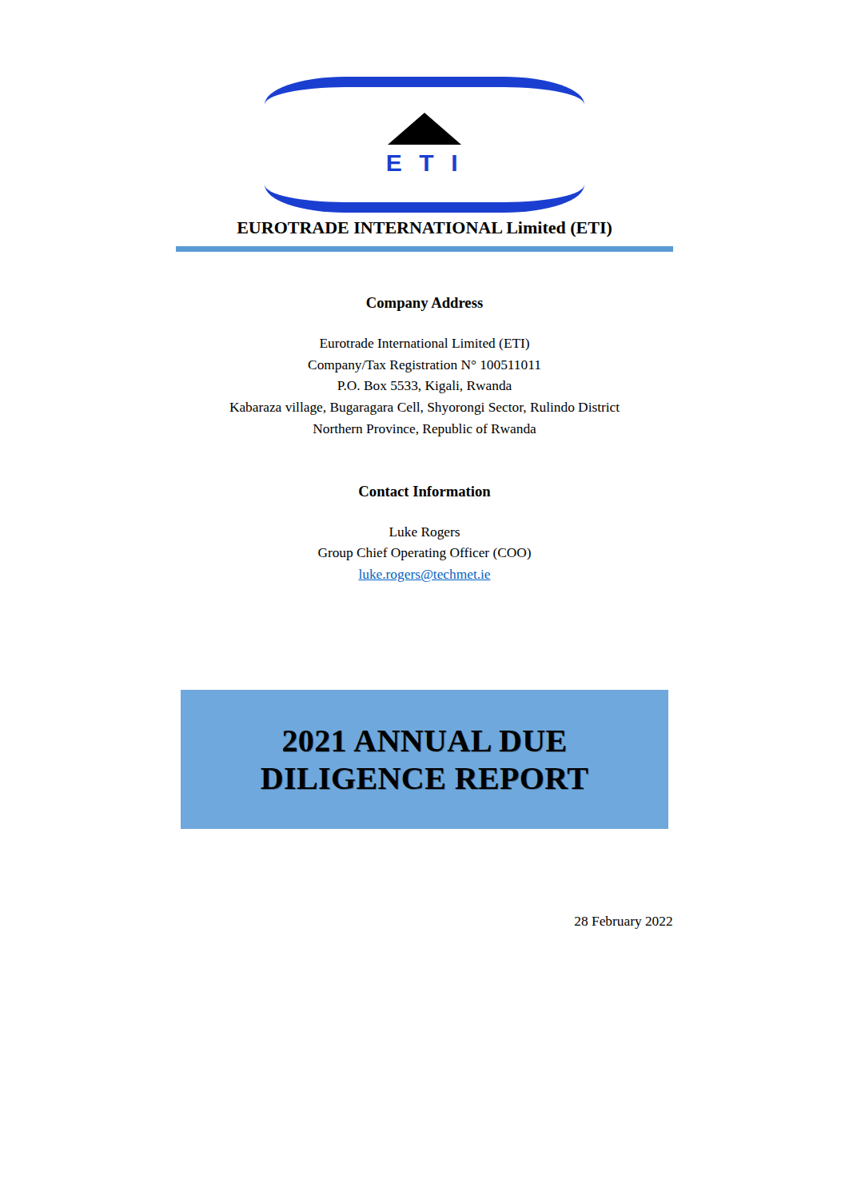E T I
EUROTRADE INTERNATIONAL Limited (ETI)
Company Address
Eurotrade International Limited (ETI)
Company/Tax Registration N° 100511011
P.O. Box 5533, Kigali, Rwanda
Kabaraza village, Bugaragara Cell, Shyorongi Sector, Rulindo District
Northern Province, Republic of Rwanda
Contact Information
Luke Rogers
Group Chief Operating Officer (COO)
luke.rogers@techmet.ie
2021 ANNUAL DUE DILIGENCE REPORT
28 February 2022